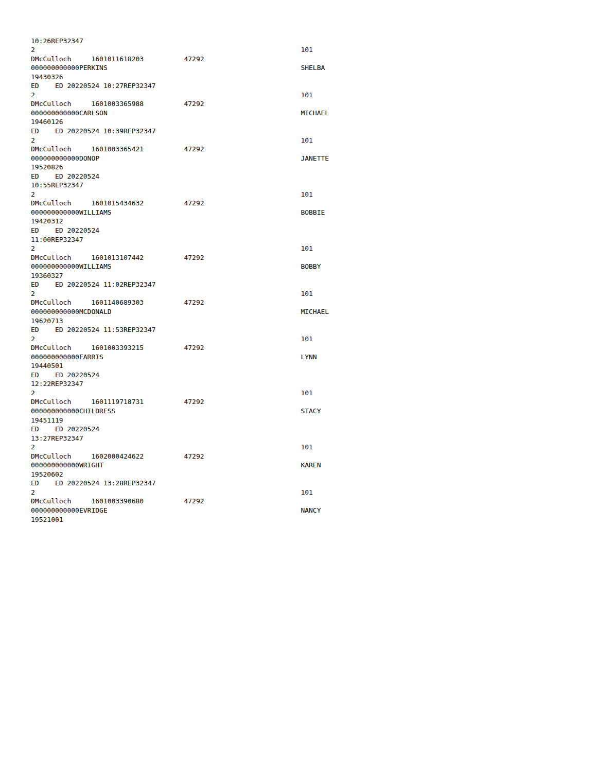10:26REP32347                                                                   
2                                                                  101          
DMcCulloch     1601011618203          47292                                     
000000000000PERKINS                                                SHELBA       
19430326                                                                        
ED    ED 20220524 10:27REP32347                                                 
2                                                                  101          
DMcCulloch     1601003365988          47292                                     
000000000000CARLSON                                                MICHAEL      
19460126                                                                        
ED    ED 20220524 10:39REP32347                                                 
2                                                                  101          
DMcCulloch     1601003365421          47292                                     
000000000000DONOP                                                  JANETTE      
19520826                                                                        
ED    ED 20220524                                                               
10:55REP32347                                                                   
2                                                                  101          
DMcCulloch     1601015434632          47292                                     
000000000000WILLIAMS                                               BOBBIE       
19420312                                                                        
ED    ED 20220524                                                               
11:00REP32347                                                                   
2                                                                  101          
DMcCulloch     1601013107442          47292                                     
000000000000WILLIAMS                                               BOBBY        
19360327                                                                        
ED    ED 20220524 11:02REP32347                                                 
2                                                                  101          
DMcCulloch     1601140689303          47292                                     
000000000000MCDONALD                                               MICHAEL      
19620713                                                                        
ED    ED 20220524 11:53REP32347                                                 
2                                                                  101          
DMcCulloch     1601003393215          47292                                     
000000000000FARRIS                                                 LYNN         
19440501                                                                        
ED    ED 20220524                                                               
12:22REP32347                                                                   
2                                                                  101          
DMcCulloch     1601119718731          47292                                     
000000000000CHILDRESS                                              STACY        
19451119                                                                        
ED    ED 20220524                                                               
13:27REP32347                                                                   
2                                                                  101          
DMcCulloch     1602000424622          47292                                     
000000000000WRIGHT                                                 KAREN        
19520602                                                                        
ED    ED 20220524 13:28REP32347                                                 
2                                                                  101          
DMcCulloch     1601003390680          47292                                     
000000000000EVRIDGE                                                NANCY        
19521001